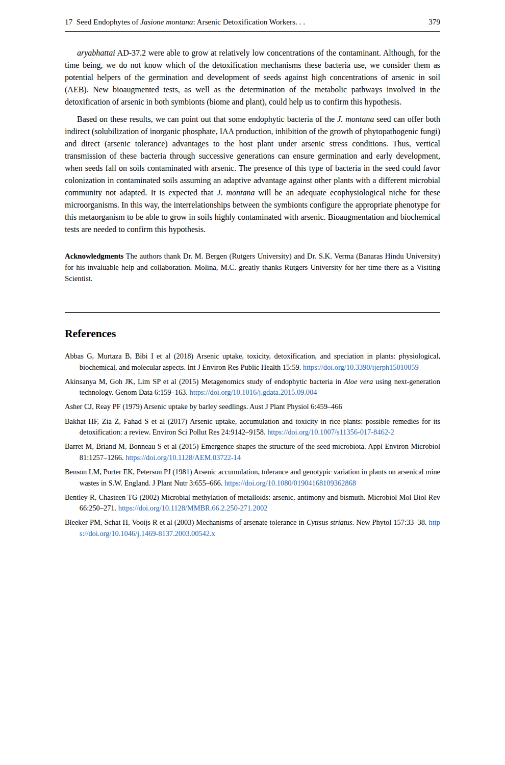17 Seed Endophytes of Jasione montana: Arsenic Detoxification Workers. . . 379
aryabhattai AD-37.2 were able to grow at relatively low concentrations of the contaminant. Although, for the time being, we do not know which of the detoxification mechanisms these bacteria use, we consider them as potential helpers of the germination and development of seeds against high concentrations of arsenic in soil (AEB). New bioaugmented tests, as well as the determination of the metabolic pathways involved in the detoxification of arsenic in both symbionts (biome and plant), could help us to confirm this hypothesis.
Based on these results, we can point out that some endophytic bacteria of the J. montana seed can offer both indirect (solubilization of inorganic phosphate, IAA production, inhibition of the growth of phytopathogenic fungi) and direct (arsenic tolerance) advantages to the host plant under arsenic stress conditions. Thus, vertical transmission of these bacteria through successive generations can ensure germination and early development, when seeds fall on soils contaminated with arsenic. The presence of this type of bacteria in the seed could favor colonization in contaminated soils assuming an adaptive advantage against other plants with a different microbial community not adapted. It is expected that J. montana will be an adequate ecophysiological niche for these microorganisms. In this way, the interrelationships between the symbionts configure the appropriate phenotype for this metaorganism to be able to grow in soils highly contaminated with arsenic. Bioaugmentation and biochemical tests are needed to confirm this hypothesis.
Acknowledgments The authors thank Dr. M. Bergen (Rutgers University) and Dr. S.K. Verma (Banaras Hindu University) for his invaluable help and collaboration. Molina, M.C. greatly thanks Rutgers University for her time there as a Visiting Scientist.
References
Abbas G, Murtaza B, Bibi I et al (2018) Arsenic uptake, toxicity, detoxification, and speciation in plants: physiological, biochemical, and molecular aspects. Int J Environ Res Public Health 15:59. https://doi.org/10.3390/ijerph15010059
Akinsanya M, Goh JK, Lim SP et al (2015) Metagenomics study of endophytic bacteria in Aloe vera using next-generation technology. Genom Data 6:159–163. https://doi.org/10.1016/j.gdata.2015.09.004
Asher CJ, Reay PF (1979) Arsenic uptake by barley seedlings. Aust J Plant Physiol 6:459–466
Bakhat HF, Zia Z, Fahad S et al (2017) Arsenic uptake, accumulation and toxicity in rice plants: possible remedies for its detoxification: a review. Environ Sci Pollut Res 24:9142–9158. https://doi.org/10.1007/s11356-017-8462-2
Barret M, Briand M, Bonneau S et al (2015) Emergence shapes the structure of the seed microbiota. Appl Environ Microbiol 81:1257–1266. https://doi.org/10.1128/AEM.03722-14
Benson LM, Porter EK, Peterson PJ (1981) Arsenic accumulation, tolerance and genotypic variation in plants on arsenical mine wastes in S.W. England. J Plant Nutr 3:655–666. https://doi.org/10.1080/01904168109362868
Bentley R, Chasteen TG (2002) Microbial methylation of metalloids: arsenic, antimony and bismuth. Microbiol Mol Biol Rev 66:250–271. https://doi.org/10.1128/MMBR.66.2.250-271.2002
Bleeker PM, Schat H, Vooijs R et al (2003) Mechanisms of arsenate tolerance in Cytisus striatus. New Phytol 157:33–38. https://doi.org/10.1046/j.1469-8137.2003.00542.x